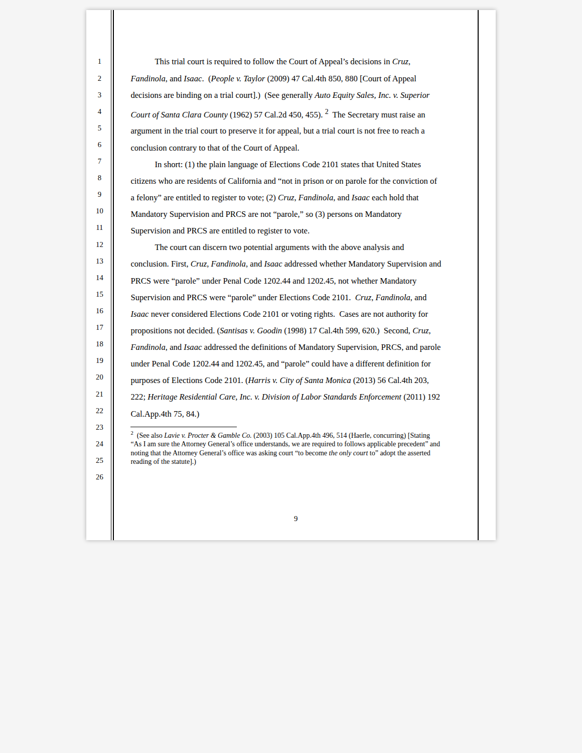1
2
3
4
5
6
7
8
9
10
11
12
13
14
15
16
17
18
19
20
21
22
23
24
25
26
This trial court is required to follow the Court of Appeal’s decisions in Cruz, Fandinola, and Isaac. (People v. Taylor (2009) 47 Cal.4th 850, 880 [Court of Appeal decisions are binding on a trial court].) (See generally Auto Equity Sales, Inc. v. Superior Court of Santa Clara County (1962) 57 Cal.2d 450, 455). 2 The Secretary must raise an argument in the trial court to preserve it for appeal, but a trial court is not free to reach a conclusion contrary to that of the Court of Appeal.
In short: (1) the plain language of Elections Code 2101 states that United States citizens who are residents of California and “not in prison or on parole for the conviction of a felony” are entitled to register to vote; (2) Cruz, Fandinola, and Isaac each hold that Mandatory Supervision and PRCS are not “parole,” so (3) persons on Mandatory Supervision and PRCS are entitled to register to vote.
The court can discern two potential arguments with the above analysis and conclusion. First, Cruz, Fandinola, and Isaac addressed whether Mandatory Supervision and PRCS were “parole” under Penal Code 1202.44 and 1202.45, not whether Mandatory Supervision and PRCS were “parole” under Elections Code 2101. Cruz, Fandinola, and Isaac never considered Elections Code 2101 or voting rights. Cases are not authority for propositions not decided. (Santisas v. Goodin (1998) 17 Cal.4th 599, 620.) Second, Cruz, Fandinola, and Isaac addressed the definitions of Mandatory Supervision, PRCS, and parole under Penal Code 1202.44 and 1202.45, and “parole” could have a different definition for purposes of Elections Code 2101. (Harris v. City of Santa Monica (2013) 56 Cal.4th 203, 222; Heritage Residential Care, Inc. v. Division of Labor Standards Enforcement (2011) 192 Cal.App.4th 75, 84.)
2 (See also Lavie v. Procter & Gamble Co. (2003) 105 Cal.App.4th 496, 514 (Haerle, concurring) [Stating “As I am sure the Attorney General’s office understands, we are required to follows applicable precedent” and noting that the Attorney General’s office was asking court “to become the only court to” adopt the asserted reading of the statute].)
9